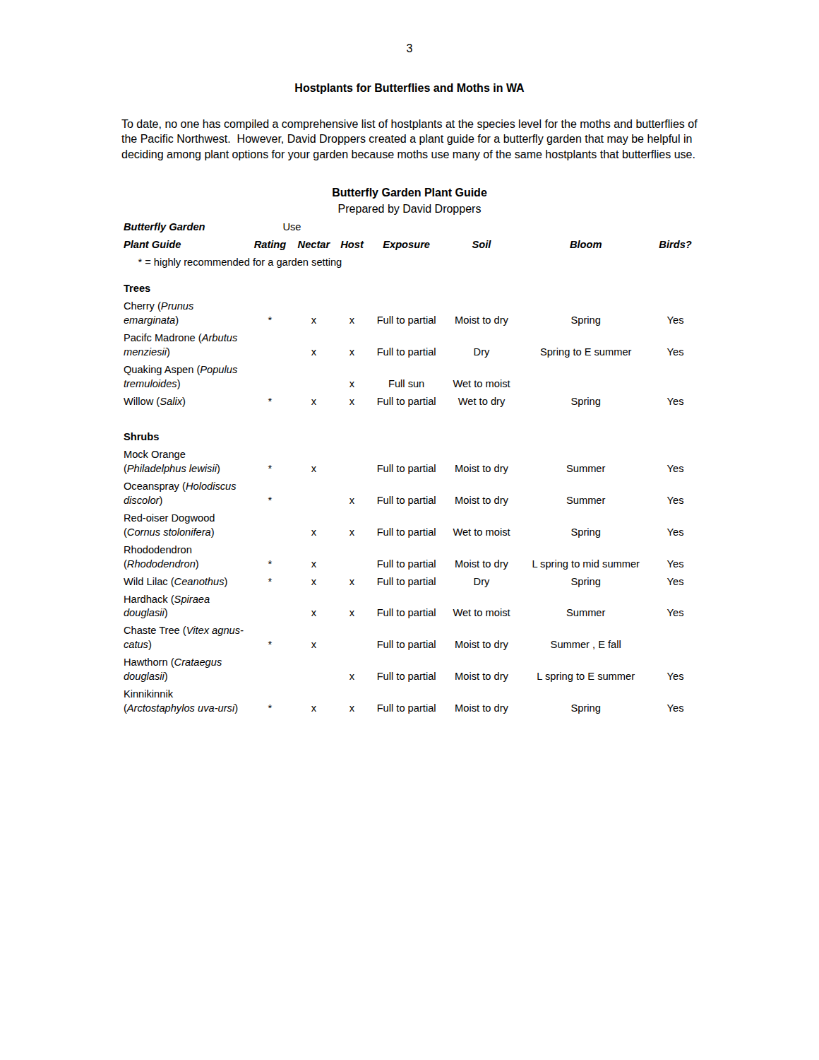3
Hostplants for Butterflies and Moths in WA
To date, no one has compiled a comprehensive list of hostplants at the species level for the moths and butterflies of the Pacific Northwest. However, David Droppers created a plant guide for a butterfly garden that may be helpful in deciding among plant options for your garden because moths use many of the same hostplants that butterflies use.
Butterfly Garden Plant Guide
Prepared by David Droppers
| Butterfly Garden | Use | | | | |
| --- | --- | --- | --- | --- | --- |
| Plant Guide | Rating | Nectar | Host | Exposure | Soil | Bloom | Birds? |
| * = highly recommended for a garden setting |
| Trees |
| Cherry ( Prunus emarginata ) | * | x | x | Full to partial | Moist to dry | Spring | Yes |
| Pacifc Madrone ( Arbutus menziesii ) | | x | x | Full to partial | Dry | Spring to E summer | Yes |
| Quaking Aspen ( Populus tremuloides ) | | | x | Full sun | Wet to moist | | |
| Willow ( Salix ) | * | x | x | Full to partial | Wet to dry | Spring | Yes |
| Shrubs |
| Mock Orange ( Philadelphus lewisii ) | * | x | | Full to partial | Moist to dry | Summer | Yes |
| Oceanspray ( Holodiscus discolor ) | * | | x | Full to partial | Moist to dry | Summer | Yes |
| Red-oiser Dogwood ( Cornus stolonifera ) | | x | x | Full to partial | Wet to moist | Spring | Yes |
| Rhododendron ( Rhododendron ) | * | x | | Full to partial | Moist to dry | L spring to mid summer | Yes |
| Wild Lilac ( Ceanothus ) | * | x | x | Full to partial | Dry | Spring | Yes |
| Hardhack ( Spiraea douglasii ) | | x | x | Full to partial | Wet to moist | Summer | Yes |
| Chaste Tree ( Vitex agnus-catus ) | * | x | | Full to partial | Moist to dry | Summer , E fall | |
| Hawthorn ( Crataegus douglasii ) | | | x | Full to partial | Moist to dry | L spring to E summer | Yes |
| Kinnikinnik ( Arctostaphylos uva-ursi ) | * | x | x | Full to partial | Moist to dry | Spring | Yes |